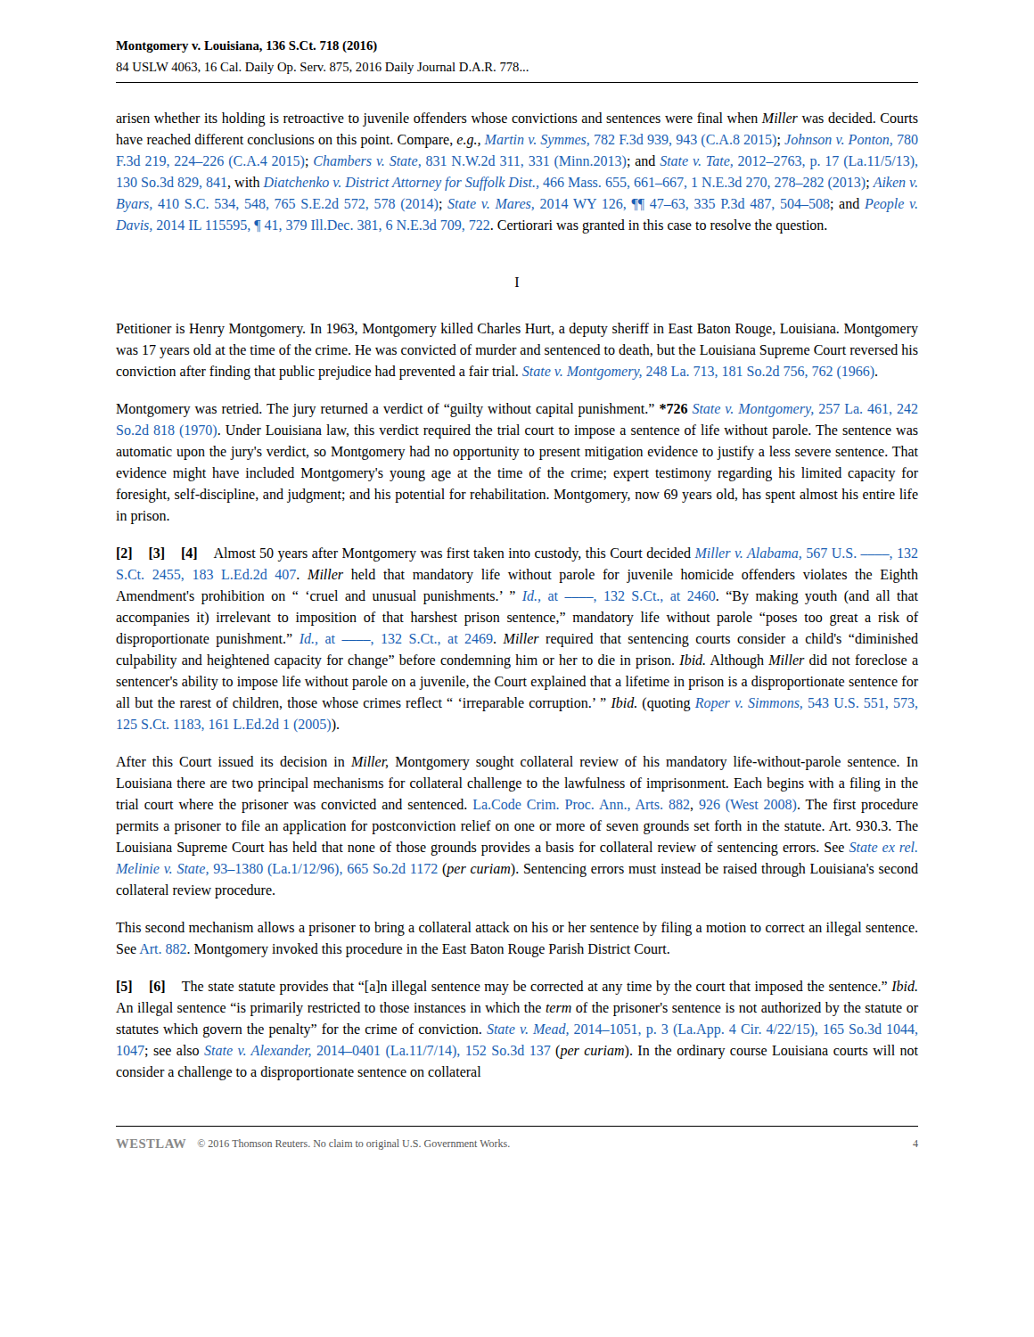Montgomery v. Louisiana, 136 S.Ct. 718 (2016)
84 USLW 4063, 16 Cal. Daily Op. Serv. 875, 2016 Daily Journal D.A.R. 778...
arisen whether its holding is retroactive to juvenile offenders whose convictions and sentences were final when Miller was decided. Courts have reached different conclusions on this point. Compare, e.g., Martin v. Symmes, 782 F.3d 939, 943 (C.A.8 2015); Johnson v. Ponton, 780 F.3d 219, 224–226 (C.A.4 2015); Chambers v. State, 831 N.W.2d 311, 331 (Minn.2013); and State v. Tate, 2012–2763, p. 17 (La.11/5/13), 130 So.3d 829, 841, with Diatchenko v. District Attorney for Suffolk Dist., 466 Mass. 655, 661–667, 1 N.E.3d 270, 278–282 (2013); Aiken v. Byars, 410 S.C. 534, 548, 765 S.E.2d 572, 578 (2014); State v. Mares, 2014 WY 126, ¶¶ 47–63, 335 P.3d 487, 504–508; and People v. Davis, 2014 IL 115595, ¶ 41, 379 Ill.Dec. 381, 6 N.E.3d 709, 722. Certiorari was granted in this case to resolve the question.
I
Petitioner is Henry Montgomery. In 1963, Montgomery killed Charles Hurt, a deputy sheriff in East Baton Rouge, Louisiana. Montgomery was 17 years old at the time of the crime. He was convicted of murder and sentenced to death, but the Louisiana Supreme Court reversed his conviction after finding that public prejudice had prevented a fair trial. State v. Montgomery, 248 La. 713, 181 So.2d 756, 762 (1966).
Montgomery was retried. The jury returned a verdict of “guilty without capital punishment.” *726 State v. Montgomery, 257 La. 461, 242 So.2d 818 (1970). Under Louisiana law, this verdict required the trial court to impose a sentence of life without parole. The sentence was automatic upon the jury's verdict, so Montgomery had no opportunity to present mitigation evidence to justify a less severe sentence. That evidence might have included Montgomery's young age at the time of the crime; expert testimony regarding his limited capacity for foresight, self-discipline, and judgment; and his potential for rehabilitation. Montgomery, now 69 years old, has spent almost his entire life in prison.
[2] [3] [4] Almost 50 years after Montgomery was first taken into custody, this Court decided Miller v. Alabama, 567 U.S. ––––, 132 S.Ct. 2455, 183 L.Ed.2d 407. Miller held that mandatory life without parole for juvenile homicide offenders violates the Eighth Amendment's prohibition on “ ‘cruel and unusual punishments.’ ” Id., at ––––, 132 S.Ct., at 2460. “By making youth (and all that accompanies it) irrelevant to imposition of that harshest prison sentence,” mandatory life without parole “poses too great a risk of disproportionate punishment.” Id., at ––––, 132 S.Ct., at 2469. Miller required that sentencing courts consider a child's “diminished culpability and heightened capacity for change” before condemning him or her to die in prison. Ibid. Although Miller did not foreclose a sentencer's ability to impose life without parole on a juvenile, the Court explained that a lifetime in prison is a disproportionate sentence for all but the rarest of children, those whose crimes reflect “ ‘irreparable corruption.’ ” Ibid. (quoting Roper v. Simmons, 543 U.S. 551, 573, 125 S.Ct. 1183, 161 L.Ed.2d 1 (2005)).
After this Court issued its decision in Miller, Montgomery sought collateral review of his mandatory life-without-parole sentence. In Louisiana there are two principal mechanisms for collateral challenge to the lawfulness of imprisonment. Each begins with a filing in the trial court where the prisoner was convicted and sentenced. La.Code Crim. Proc. Ann., Arts. 882, 926 (West 2008). The first procedure permits a prisoner to file an application for postconviction relief on one or more of seven grounds set forth in the statute. Art. 930.3. The Louisiana Supreme Court has held that none of those grounds provides a basis for collateral review of sentencing errors. See State ex rel. Melinie v. State, 93–1380 (La.1/12/96), 665 So.2d 1172 (per curiam). Sentencing errors must instead be raised through Louisiana's second collateral review procedure.
This second mechanism allows a prisoner to bring a collateral attack on his or her sentence by filing a motion to correct an illegal sentence. See Art. 882. Montgomery invoked this procedure in the East Baton Rouge Parish District Court.
[5] [6] The state statute provides that “[a]n illegal sentence may be corrected at any time by the court that imposed the sentence.” Ibid. An illegal sentence “is primarily restricted to those instances in which the term of the prisoner's sentence is not authorized by the statute or statutes which govern the penalty” for the crime of conviction. State v. Mead, 2014–1051, p. 3 (La.App. 4 Cir. 4/22/15), 165 So.3d 1044, 1047; see also State v. Alexander, 2014–0401 (La.11/7/14), 152 So.3d 137 (per curiam). In the ordinary course Louisiana courts will not consider a challenge to a disproportionate sentence on collateral
WESTLAW © 2016 Thomson Reuters. No claim to original U.S. Government Works. 4